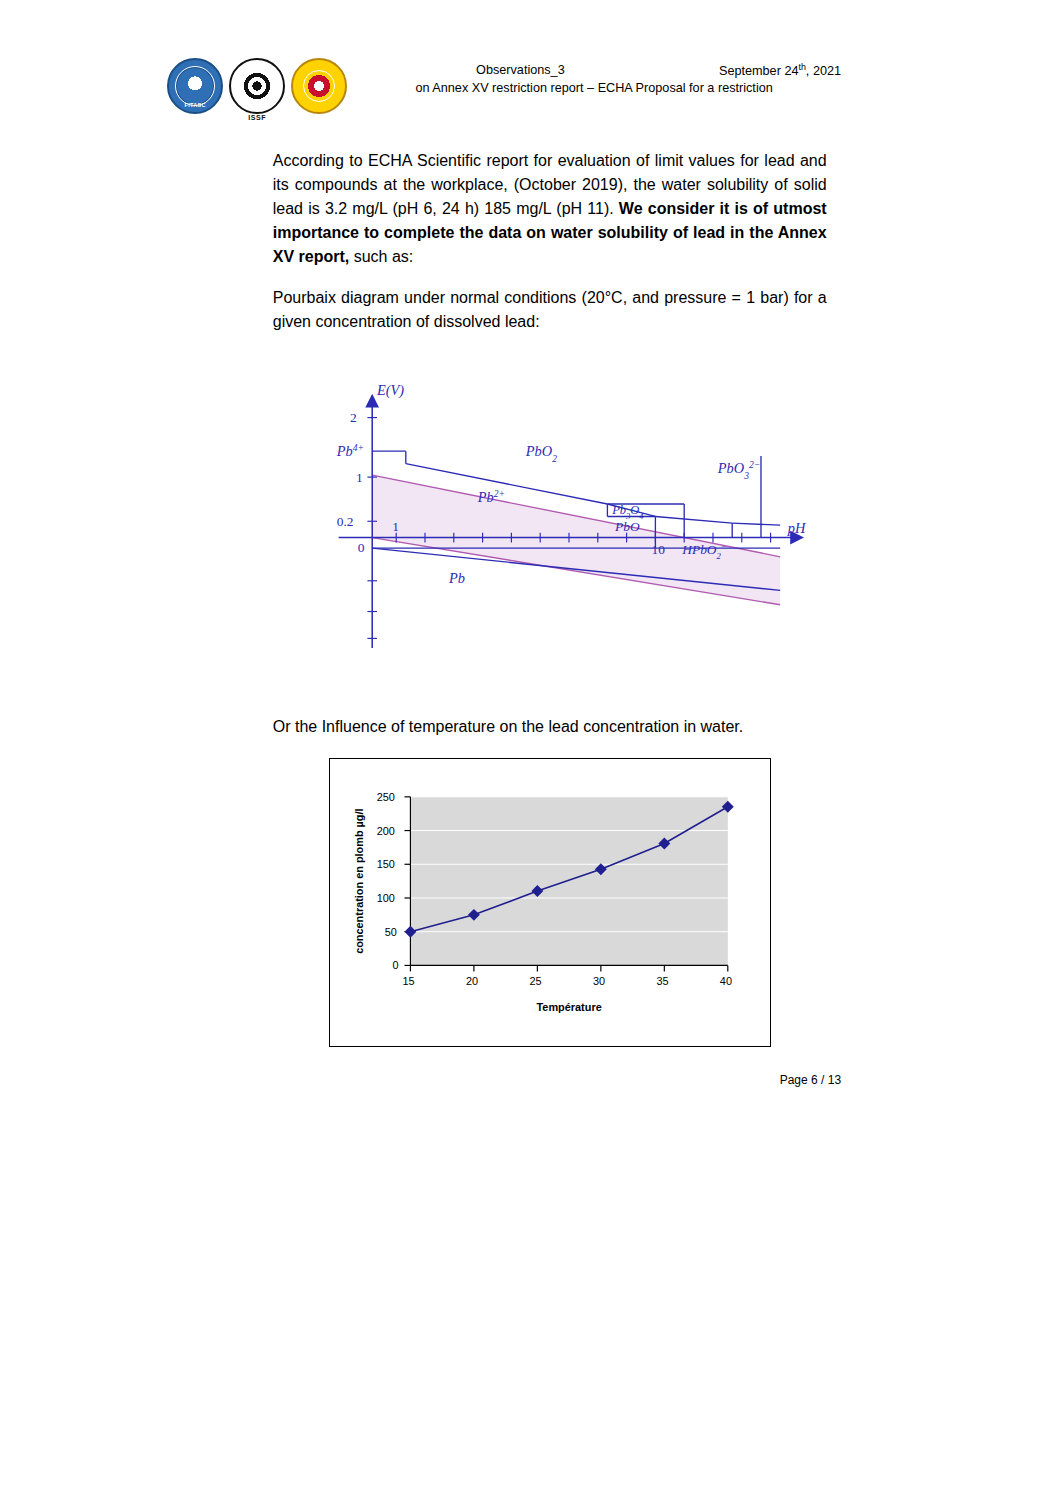ISSF
Observations_3
September 24th, 2021
on Annex XV restriction report – ECHA Proposal for a restriction
According to ECHA Scientific report for evaluation of limit values for lead and its compounds at the workplace, (October 2019), the water solubility of solid lead is 3.2 mg/L (pH 6, 24 h) 185 mg/L (pH 11). We consider it is of utmost importance to complete the data on water solubility of lead in the Annex XV report, such as:
Pourbaix diagram under normal conditions (20°C, and pressure = 1 bar) for a given concentration of dissolved lead:
E(V) pH 2 1 0.2 0 1 10 Pb4+ PbO2 PbO32− Pb2+ Pb3O4 PbO HPbO2− Pb
Or the Influence of temperature on the lead concentration in water.
250 200 150 100 50 0 15 20 25 30 35 40 concentration en plomb µg/l Température
Page 6 / 13